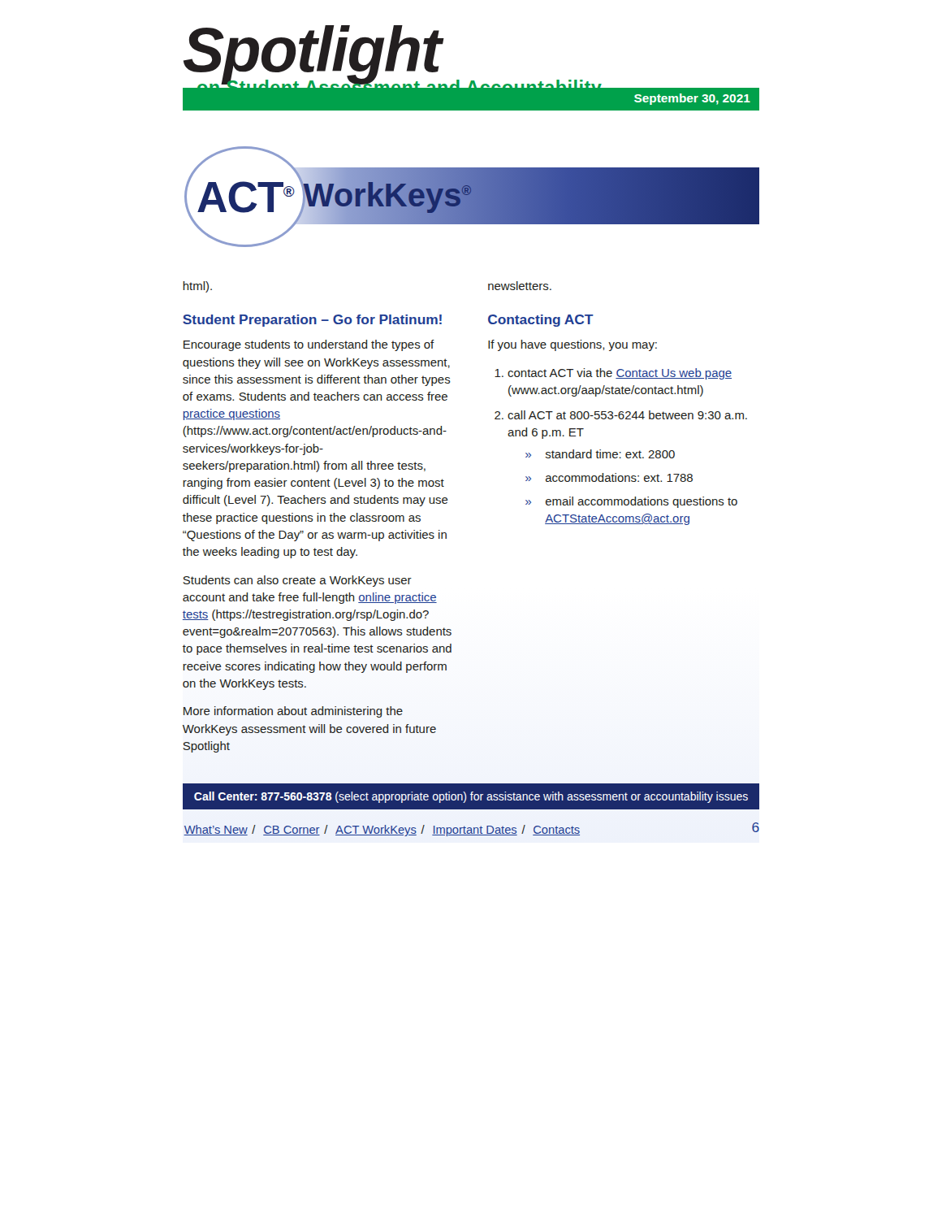Spotlight on Student Assessment and Accountability
September 30, 2021
ACT®
WorkKeys®
html).
Student Preparation – Go for Platinum!
Encourage students to understand the types of questions they will see on WorkKeys assessment, since this assessment is different than other types of exams. Students and teachers can access free practice questions (https://www.act.org/content/act/en/products-and-services/workkeys-for-job-seekers/preparation.html) from all three tests, ranging from easier content (Level 3) to the most difficult (Level 7). Teachers and students may use these practice questions in the classroom as “Questions of the Day” or as warm-up activities in the weeks leading up to test day.
Students can also create a WorkKeys user account and take free full-length online practice tests (https://testregistration.org/rsp/Login.do?event=go&realm=20770563). This allows students to pace themselves in real-time test scenarios and receive scores indicating how they would perform on the WorkKeys tests.
More information about administering the WorkKeys assessment will be covered in future Spotlight
newsletters.
Contacting ACT
If you have questions, you may:
contact ACT via the Contact Us web page (www.act.org/aap/state/contact.html)
call ACT at 800-553-6244 between 9:30 a.m. and 6 p.m. ET
standard time: ext. 2800
accommodations: ext. 1788
email accommodations questions to ACTStateAccoms@act.org
Call Center: 877-560-8378 (select appropriate option) for assistance with assessment or accountability issues
What’s New/ CB Corner/ ACT WorkKeys/ Important Dates/ Contacts 6